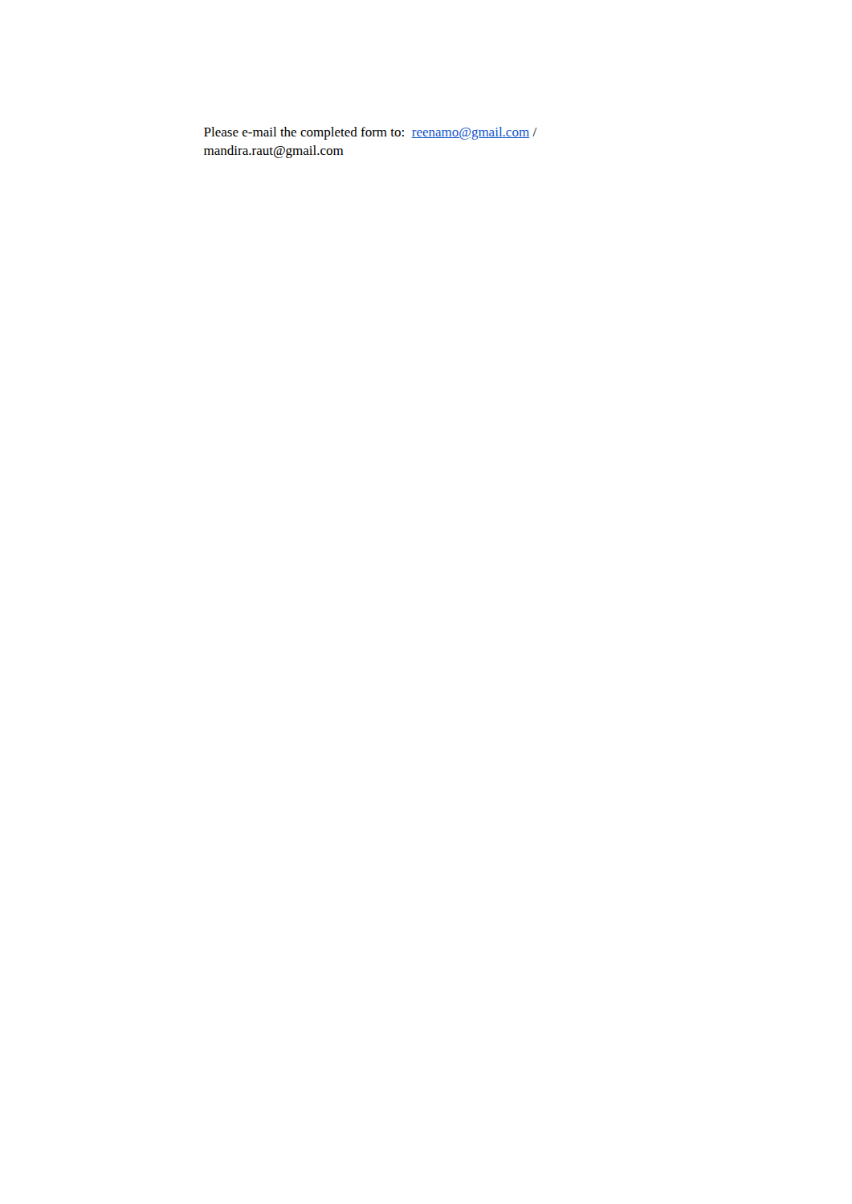Please e-mail the completed form to: reenamo@gmail.com / mandira.raut@gmail.com